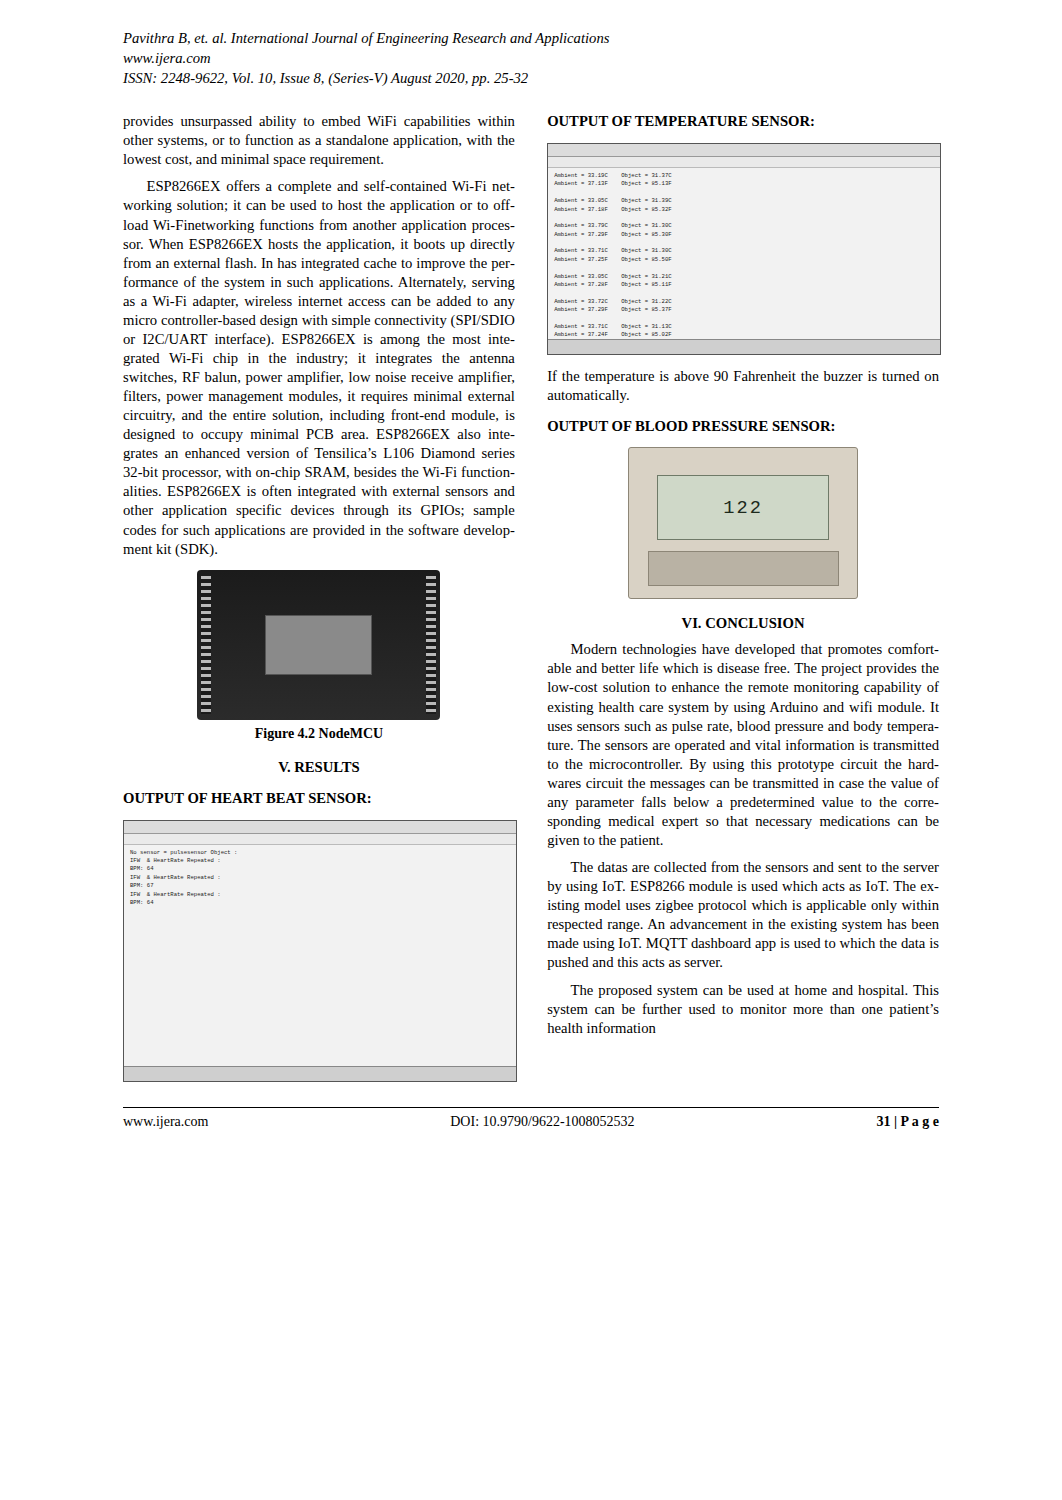Pavithra B, et. al. International Journal of Engineering Research and Applications
www.ijera.com
ISSN: 2248-9622, Vol. 10, Issue 8, (Series-V) August 2020, pp. 25-32
provides unsurpassed ability to embed WiFi capabilities within other systems, or to function as a standalone application, with the lowest cost, and minimal space requirement.
ESP8266EX offers a complete and self-contained Wi-Fi networking solution; it can be used to host the application or to offload Wi-Finetworking functions from another application processor. When ESP8266EX hosts the application, it boots up directly from an external flash. In has integrated cache to improve the performance of the system in such applications. Alternately, serving as a Wi-Fi adapter, wireless internet access can be added to any micro controller-based design with simple connectivity (SPI/SDIO or I2C/UART interface). ESP8266EX is among the most integrated Wi-Fi chip in the industry; it integrates the antenna switches, RF balun, power amplifier, low noise receive amplifier, filters, power management modules, it requires minimal external circuitry, and the entire solution, including front-end module, is designed to occupy minimal PCB area. ESP8266EX also integrates an enhanced version of Tensilica’s L106 Diamond series 32-bit processor, with on-chip SRAM, besides the Wi-Fi functionalities. ESP8266EX is often integrated with external sensors and other application specific devices through its GPIOs; sample codes for such applications are provided in the software development kit (SDK).
Figure 4.2 NodeMCU
V. Results
Output of Heart Beat Sensor:
No sensor = pulsesensor Object : IFW & HeartRate Repeated : BPM: 64 IFW & HeartRate Repeated : BPM: 67 IFW & HeartRate Repeated : BPM: 64
Output of Temperature Sensor:
Ambient = 33.19C Object = 31.37C Ambient = 37.13F Object = 85.13F Ambient = 33.05C Object = 31.39C Ambient = 37.18F Object = 85.32F Ambient = 33.79C Object = 31.30C Ambient = 37.29F Object = 85.30F Ambient = 33.71C Object = 31.30C Ambient = 37.25F Object = 85.50F Ambient = 33.05C Object = 31.21C Ambient = 37.28F Object = 85.11F Ambient = 33.72C Object = 31.22C Ambient = 37.29F Object = 85.37F Ambient = 33.71C Object = 31.13C Ambient = 37.24F Object = 85.02F Ambient = 33.74C Object = 31.07C Ambient = 37.39F Object = 85.11F Ambient = 33.71C Object = 31.07C Ambient = 37.29F Object = 87.44F Ambient = 33.69C Object = 31.27C Ambient = 37.34F Object = 87.50F Ambient = 33.68C Object = 31.67C Ambient = 37.14F Object = 86.09F
If the temperature is above 90 Fahrenheit the buzzer is turned on automatically.
Output of Blood Pressure Sensor:
122
VI. Conclusion
Modern technologies have developed that promotes comfortable and better life which is disease free. The project provides the low-cost solution to enhance the remote monitoring capability of existing health care system by using Arduino and wifi module. It uses sensors such as pulse rate, blood pressure and body temperature. The sensors are operated and vital information is transmitted to the microcontroller. By using this prototype circuit the hardwares circuit the messages can be transmitted in case the value of any parameter falls below a predetermined value to the corresponding medical expert so that necessary medications can be given to the patient.
The datas are collected from the sensors and sent to the server by using IoT. ESP8266 module is used which acts as IoT. The existing model uses zigbee protocol which is applicable only within respected range. An advancement in the existing system has been made using IoT. MQTT dashboard app is used to which the data is pushed and this acts as server.
The proposed system can be used at home and hospital. This system can be further used to monitor more than one patient’s health information
www.ijera.com
DOI: 10.9790/9622-1008052532
31 | P a g e